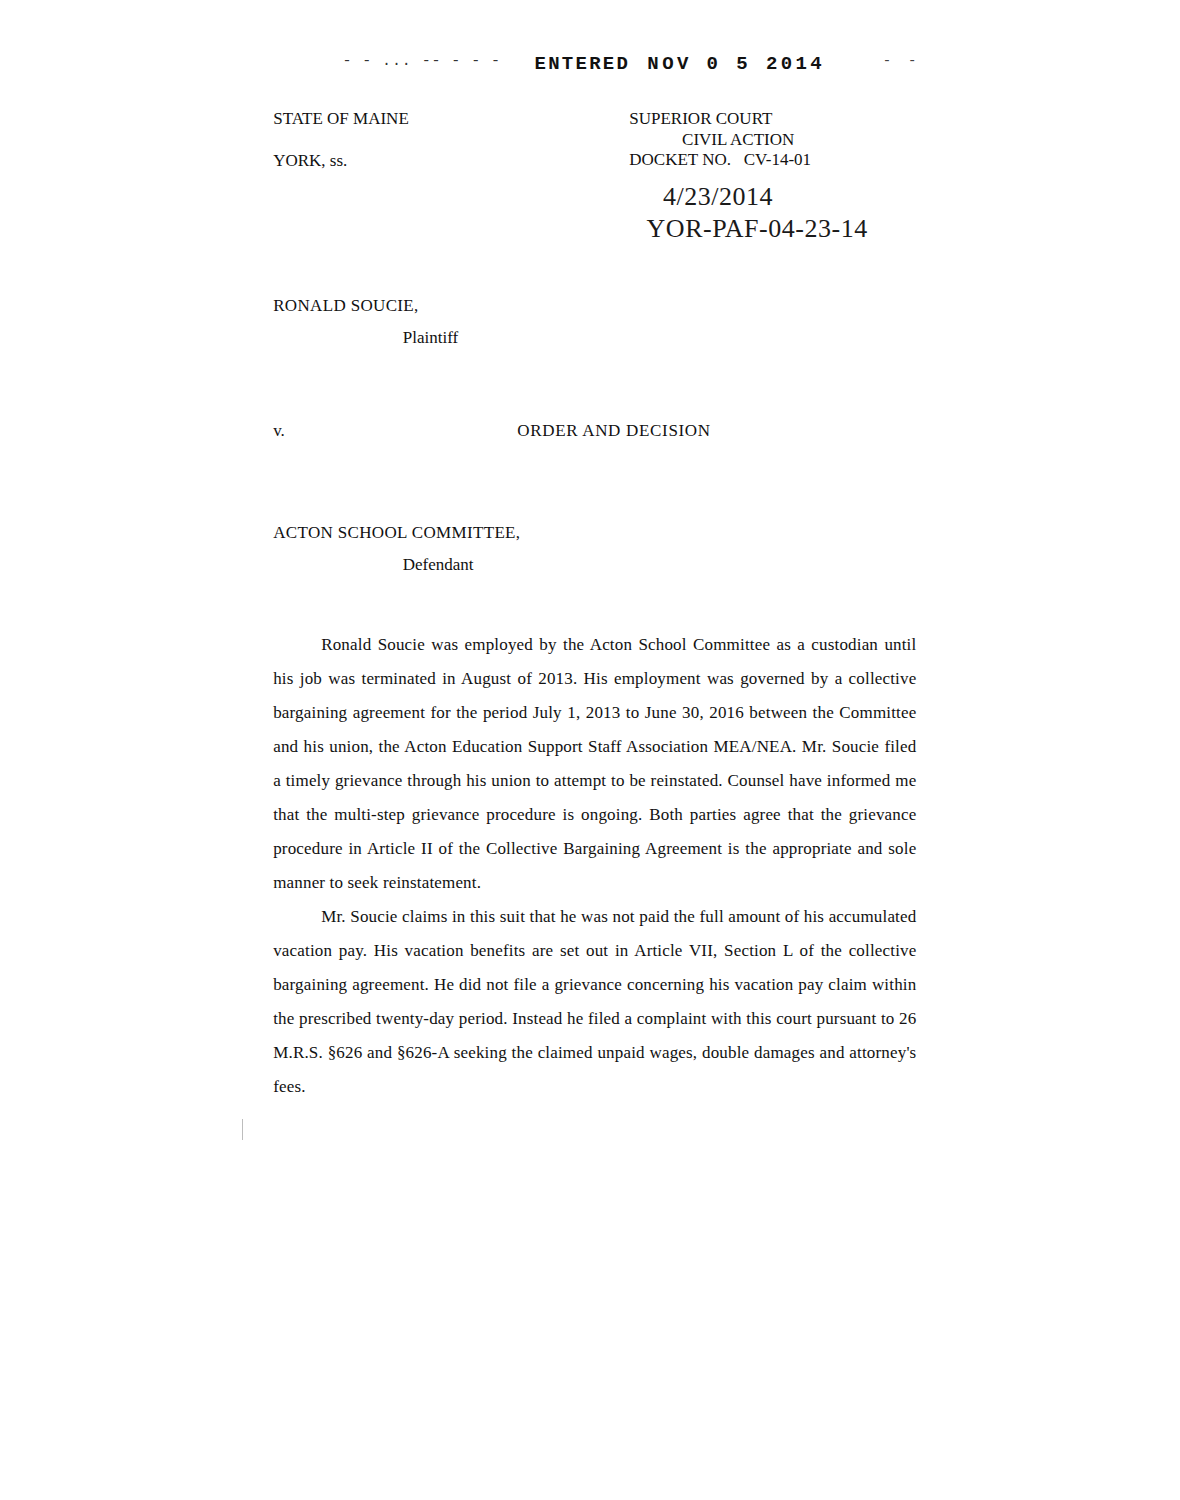- - ... -- - - -
ENTERED NOV 0 5 2014
- -
STATE OF MAINE
YORK, ss.
SUPERIOR COURT
CIVIL ACTION
DOCKET NO. CV-14-01
4/23/2014
YOR-PAF-04-23-14
RONALD SOUCIE,
Plaintiff
v.
ORDER AND DECISION
ACTON SCHOOL COMMITTEE,
Defendant
Ronald Soucie was employed by the Acton School Committee as a custodian until his job was terminated in August of 2013. His employment was governed by a collective bargaining agreement for the period July 1, 2013 to June 30, 2016 between the Committee and his union, the Acton Education Support Staff Association MEA/NEA. Mr. Soucie filed a timely grievance through his union to attempt to be reinstated. Counsel have informed me that the multi-step grievance procedure is ongoing. Both parties agree that the grievance procedure in Article II of the Collective Bargaining Agreement is the appropriate and sole manner to seek reinstatement.
Mr. Soucie claims in this suit that he was not paid the full amount of his accumulated vacation pay. His vacation benefits are set out in Article VII, Section L of the collective bargaining agreement. He did not file a grievance concerning his vacation pay claim within the prescribed twenty-day period. Instead he filed a complaint with this court pursuant to 26 M.R.S. §626 and §626-A seeking the claimed unpaid wages, double damages and attorney's fees.